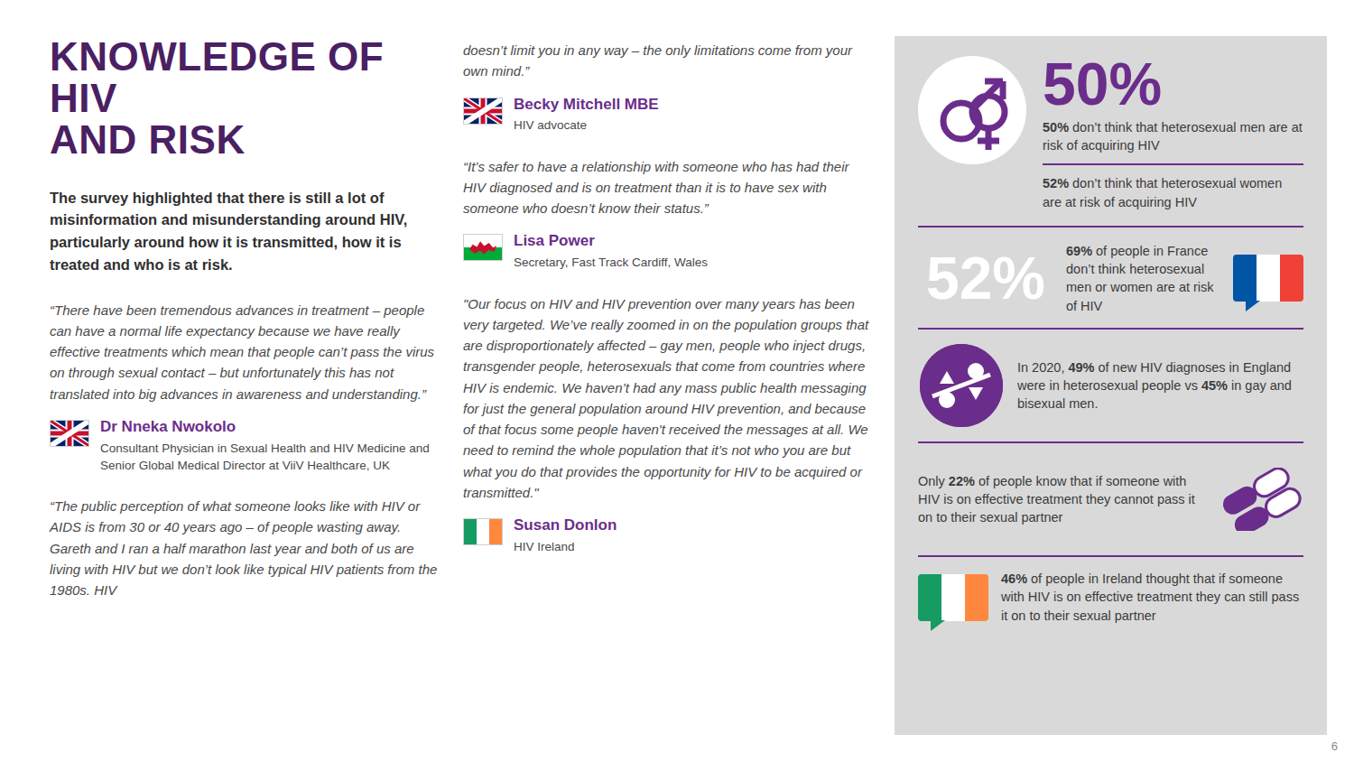Knowledge of HiV
and Risk
The survey highlighted that there is still a lot of misinformation and misunderstanding around HIV, particularly around how it is transmitted, how it is treated and who is at risk.
“There have been tremendous advances in treatment – people can have a normal life expectancy because we have really effective treatments which mean that people can’t pass the virus on through sexual contact – but unfortunately this has not translated into big advances in awareness and understanding.”
Dr Nneka Nwokolo Consultant Physician in Sexual Health and HIV Medicine and Senior Global Medical Director at ViiV Healthcare, UK
“The public perception of what someone looks like with HIV or AIDS is from 30 or 40 years ago – of people wasting away. Gareth and I ran a half marathon last year and both of us are living with HIV but we don’t look like typical HIV patients from the 1980s. HIV
doesn’t limit you in any way – the only limitations come from your own mind.”
Becky Mitchell MBE HIV advocate
“It’s safer to have a relationship with someone who has had their HIV diagnosed and is on treatment than it is to have sex with someone who doesn’t know their status.”
Lisa Power Secretary, Fast Track Cardiff, Wales
"Our focus on HIV and HIV prevention over many years has been very targeted. We’ve really zoomed in on the population groups that are disproportionately affected – gay men, people who inject drugs, transgender people, heterosexuals that come from countries where HIV is endemic. We haven’t had any mass public health messaging for just the general population around HIV prevention, and because of that focus some people haven't received the messages at all. We need to remind the whole population that it’s not who you are but what you do that provides the opportunity for HIV to be acquired or transmitted."
Susan Donlon HIV Ireland
50%
50% don’t think that heterosexual men are at risk of acquiring HIV
52% don’t think that heterosexual women are at risk of acquiring HIV
52%
69% of people in France don’t think heterosexual men or women are at risk of HIV
In 2020, 49% of new HIV diagnoses in England were in heterosexual people vs 45% in gay and bisexual men.
Only 22% of people know that if someone with HIV is on effective treatment they cannot pass it on to their sexual partner
46% of people in Ireland thought that if someone with HIV is on effective treatment they can still pass it on to their sexual partner
6